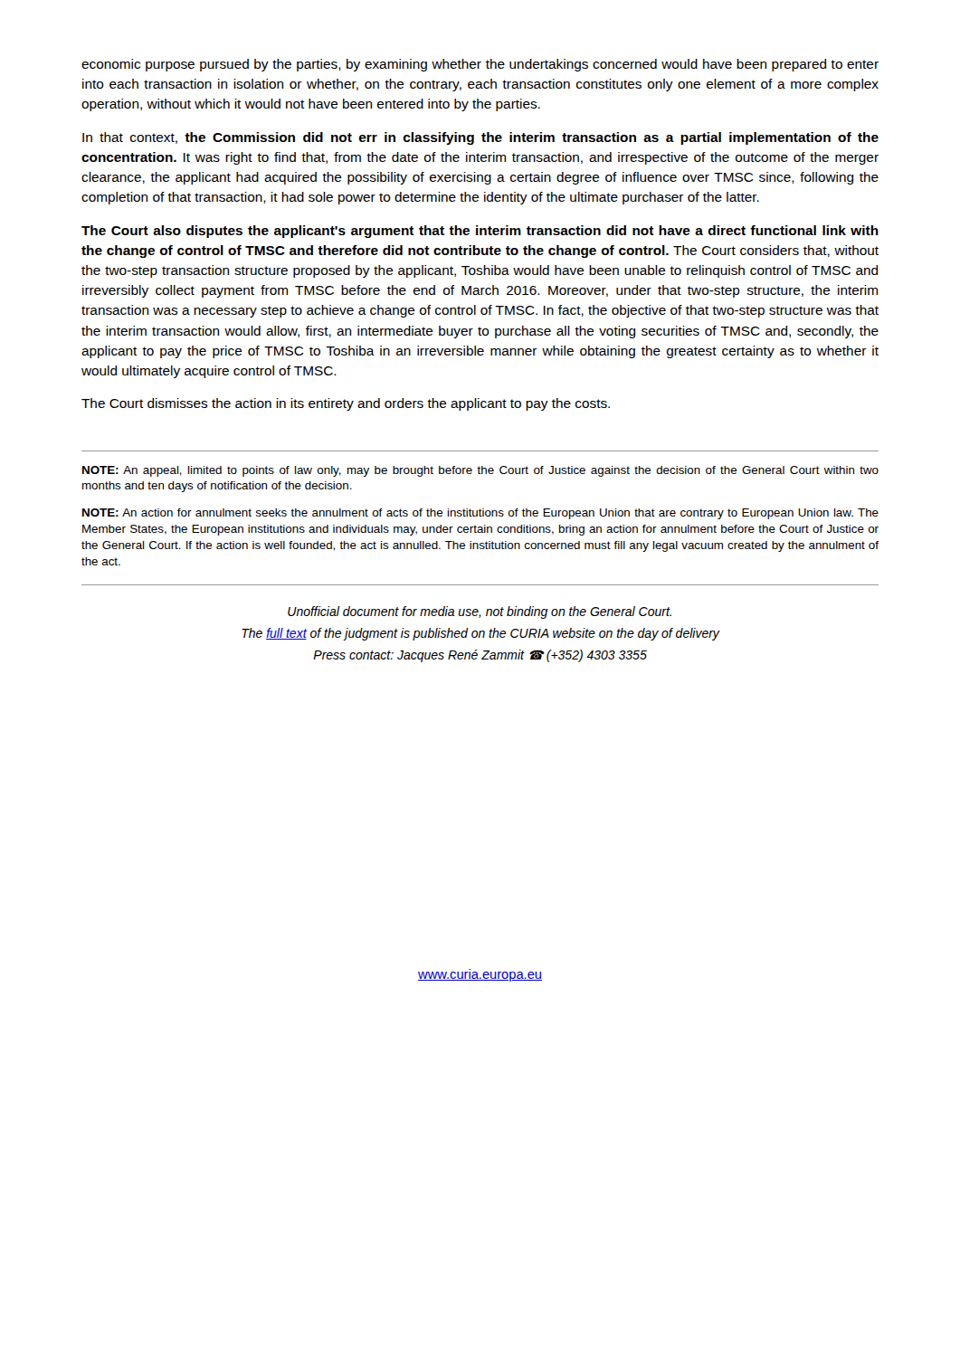economic purpose pursued by the parties, by examining whether the undertakings concerned would have been prepared to enter into each transaction in isolation or whether, on the contrary, each transaction constitutes only one element of a more complex operation, without which it would not have been entered into by the parties.
In that context, the Commission did not err in classifying the interim transaction as a partial implementation of the concentration. It was right to find that, from the date of the interim transaction, and irrespective of the outcome of the merger clearance, the applicant had acquired the possibility of exercising a certain degree of influence over TMSC since, following the completion of that transaction, it had sole power to determine the identity of the ultimate purchaser of the latter.
The Court also disputes the applicant's argument that the interim transaction did not have a direct functional link with the change of control of TMSC and therefore did not contribute to the change of control. The Court considers that, without the two-step transaction structure proposed by the applicant, Toshiba would have been unable to relinquish control of TMSC and irreversibly collect payment from TMSC before the end of March 2016. Moreover, under that two-step structure, the interim transaction was a necessary step to achieve a change of control of TMSC. In fact, the objective of that two-step structure was that the interim transaction would allow, first, an intermediate buyer to purchase all the voting securities of TMSC and, secondly, the applicant to pay the price of TMSC to Toshiba in an irreversible manner while obtaining the greatest certainty as to whether it would ultimately acquire control of TMSC.
The Court dismisses the action in its entirety and orders the applicant to pay the costs.
NOTE: An appeal, limited to points of law only, may be brought before the Court of Justice against the decision of the General Court within two months and ten days of notification of the decision.
NOTE: An action for annulment seeks the annulment of acts of the institutions of the European Union that are contrary to European Union law. The Member States, the European institutions and individuals may, under certain conditions, bring an action for annulment before the Court of Justice or the General Court. If the action is well founded, the act is annulled. The institution concerned must fill any legal vacuum created by the annulment of the act.
Unofficial document for media use, not binding on the General Court.
The full text of the judgment is published on the CURIA website on the day of delivery
Press contact: Jacques René Zammit ☎ (+352) 4303 3355
www.curia.europa.eu